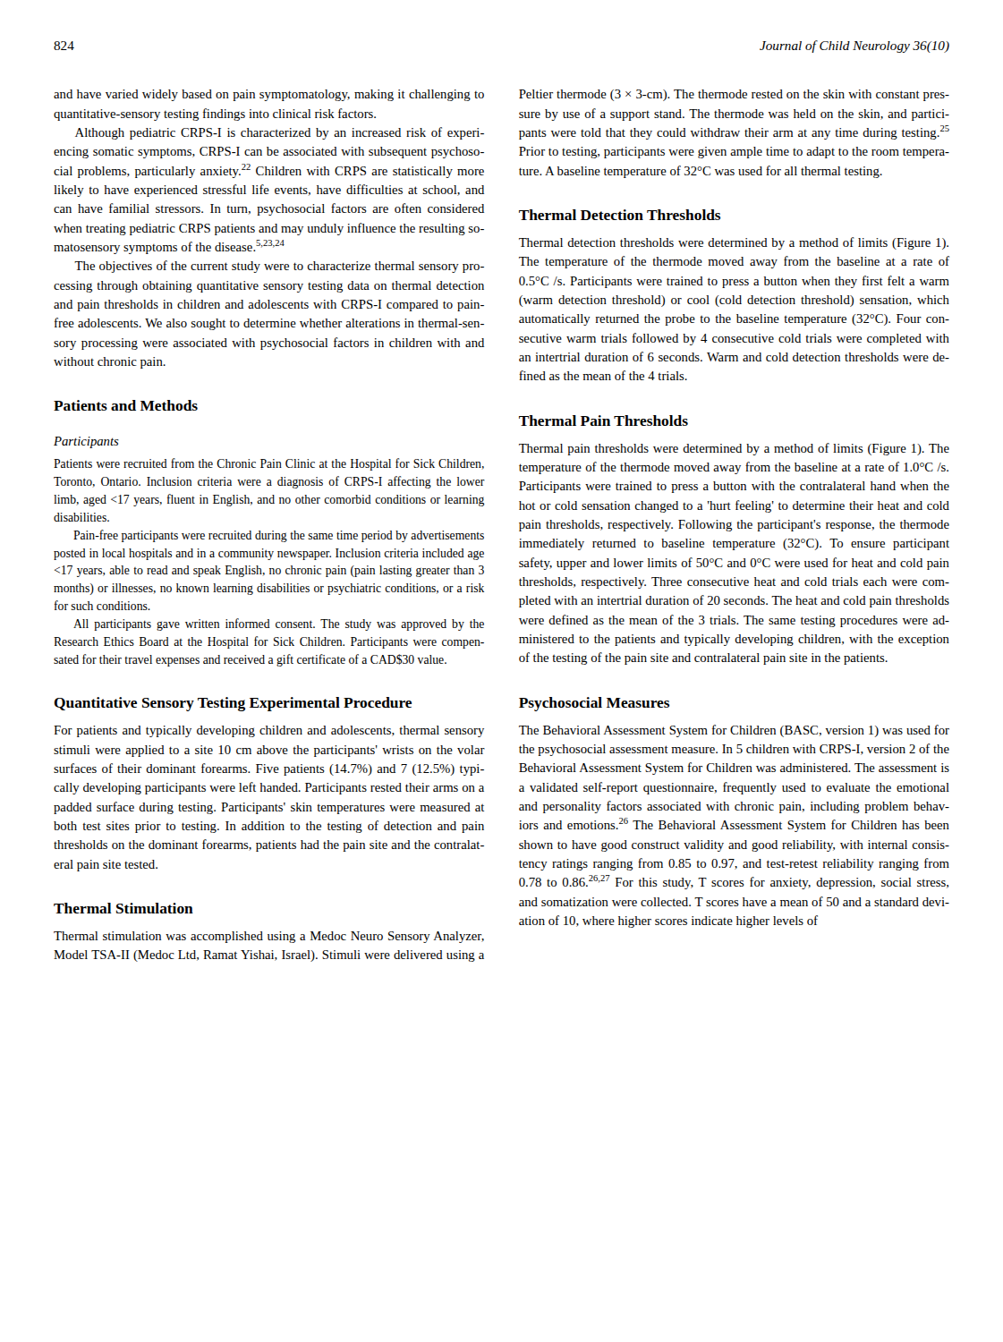824 Journal of Child Neurology 36(10)
and have varied widely based on pain symptomatology, making it challenging to quantitative-sensory testing findings into clinical risk factors.
Although pediatric CRPS-I is characterized by an increased risk of experiencing somatic symptoms, CRPS-I can be associated with subsequent psychosocial problems, particularly anxiety.22 Children with CRPS are statistically more likely to have experienced stressful life events, have difficulties at school, and can have familial stressors. In turn, psychosocial factors are often considered when treating pediatric CRPS patients and may unduly influence the resulting somatosensory symptoms of the disease.5,23,24
The objectives of the current study were to characterize thermal sensory processing through obtaining quantitative sensory testing data on thermal detection and pain thresholds in children and adolescents with CRPS-I compared to pain-free adolescents. We also sought to determine whether alterations in thermal-sensory processing were associated with psychosocial factors in children with and without chronic pain.
Patients and Methods
Participants
Patients were recruited from the Chronic Pain Clinic at the Hospital for Sick Children, Toronto, Ontario. Inclusion criteria were a diagnosis of CRPS-I affecting the lower limb, aged <17 years, fluent in English, and no other comorbid conditions or learning disabilities.
Pain-free participants were recruited during the same time period by advertisements posted in local hospitals and in a community newspaper. Inclusion criteria included age <17 years, able to read and speak English, no chronic pain (pain lasting greater than 3 months) or illnesses, no known learning disabilities or psychiatric conditions, or a risk for such conditions.
All participants gave written informed consent. The study was approved by the Research Ethics Board at the Hospital for Sick Children. Participants were compensated for their travel expenses and received a gift certificate of a CAD$30 value.
Quantitative Sensory Testing Experimental Procedure
For patients and typically developing children and adolescents, thermal sensory stimuli were applied to a site 10 cm above the participants' wrists on the volar surfaces of their dominant forearms. Five patients (14.7%) and 7 (12.5%) typically developing participants were left handed. Participants rested their arms on a padded surface during testing. Participants' skin temperatures were measured at both test sites prior to testing. In addition to the testing of detection and pain thresholds on the dominant forearms, patients had the pain site and the contralateral pain site tested.
Thermal Stimulation
Thermal stimulation was accomplished using a Medoc Neuro Sensory Analyzer, Model TSA-II (Medoc Ltd, Ramat Yishai, Israel). Stimuli were delivered using a Peltier thermode (3 × 3-cm). The thermode rested on the skin with constant pressure by use of a support stand. The thermode was held on the skin, and participants were told that they could withdraw their arm at any time during testing.25 Prior to testing, participants were given ample time to adapt to the room temperature. A baseline temperature of 32°C was used for all thermal testing.
Thermal Detection Thresholds
Thermal detection thresholds were determined by a method of limits (Figure 1). The temperature of the thermode moved away from the baseline at a rate of 0.5°C /s. Participants were trained to press a button when they first felt a warm (warm detection threshold) or cool (cold detection threshold) sensation, which automatically returned the probe to the baseline temperature (32°C). Four consecutive warm trials followed by 4 consecutive cold trials were completed with an intertrial duration of 6 seconds. Warm and cold detection thresholds were defined as the mean of the 4 trials.
Thermal Pain Thresholds
Thermal pain thresholds were determined by a method of limits (Figure 1). The temperature of the thermode moved away from the baseline at a rate of 1.0°C /s. Participants were trained to press a button with the contralateral hand when the hot or cold sensation changed to a 'hurt feeling' to determine their heat and cold pain thresholds, respectively. Following the participant's response, the thermode immediately returned to baseline temperature (32°C). To ensure participant safety, upper and lower limits of 50°C and 0°C were used for heat and cold pain thresholds, respectively. Three consecutive heat and cold trials each were completed with an intertrial duration of 20 seconds. The heat and cold pain thresholds were defined as the mean of the 3 trials. The same testing procedures were administered to the patients and typically developing children, with the exception of the testing of the pain site and contralateral pain site in the patients.
Psychosocial Measures
The Behavioral Assessment System for Children (BASC, version 1) was used for the psychosocial assessment measure. In 5 children with CRPS-I, version 2 of the Behavioral Assessment System for Children was administered. The assessment is a validated self-report questionnaire, frequently used to evaluate the emotional and personality factors associated with chronic pain, including problem behaviors and emotions.26 The Behavioral Assessment System for Children has been shown to have good construct validity and good reliability, with internal consistency ratings ranging from 0.85 to 0.97, and test-retest reliability ranging from 0.78 to 0.86.26,27 For this study, T scores for anxiety, depression, social stress, and somatization were collected. T scores have a mean of 50 and a standard deviation of 10, where higher scores indicate higher levels of